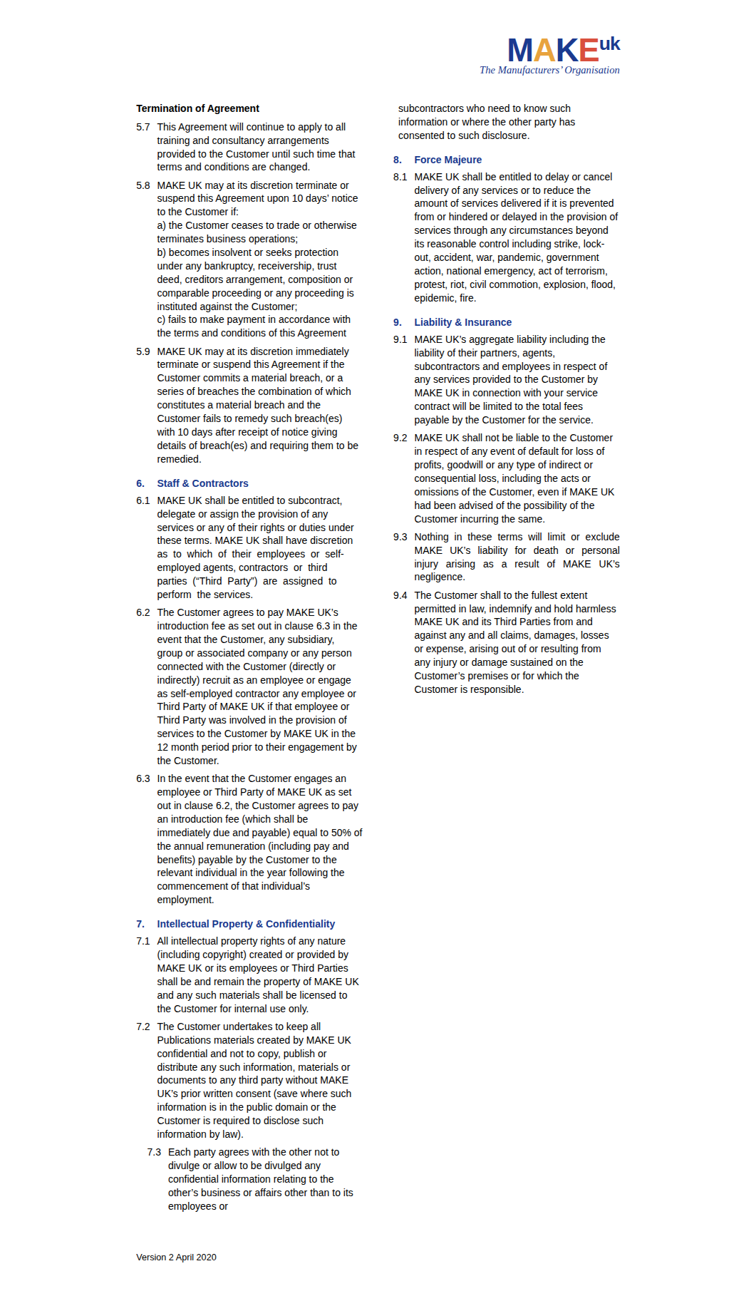MAKEuk
The Manufacturers’ Organisation
Termination of Agreement
5.7 This Agreement will continue to apply to all training and consultancy arrangements provided to the Customer until such time that terms and conditions are changed.
5.8 MAKE UK may at its discretion terminate or suspend this Agreement upon 10 days’ notice to the Customer if: a) the Customer ceases to trade or otherwise terminates business operations; b) becomes insolvent or seeks protection under any bankruptcy, receivership, trust deed, creditors arrangement, composition or comparable proceeding or any proceeding is instituted against the Customer; c) fails to make payment in accordance with the terms and conditions of this Agreement
5.9 MAKE UK may at its discretion immediately terminate or suspend this Agreement if the Customer commits a material breach, or a series of breaches the combination of which constitutes a material breach and the Customer fails to remedy such breach(es) with 10 days after receipt of notice giving details of breach(es) and requiring them to be remedied.
6. Staff & Contractors
6.1 MAKE UK shall be entitled to subcontract, delegate or assign the provision of any services or any of their rights or duties under these terms. MAKE UK shall have discretion as to which of their employees or self-employed agents, contractors or third parties (“Third Party”) are assigned to perform the services.
6.2 The Customer agrees to pay MAKE UK’s introduction fee as set out in clause 6.3 in the event that the Customer, any subsidiary, group or associated company or any person connected with the Customer (directly or indirectly) recruit as an employee or engage as self-employed contractor any employee or Third Party of MAKE UK if that employee or Third Party was involved in the provision of services to the Customer by MAKE UK in the 12 month period prior to their engagement by the Customer.
6.3 In the event that the Customer engages an employee or Third Party of MAKE UK as set out in clause 6.2, the Customer agrees to pay an introduction fee (which shall be immediately due and payable) equal to 50% of the annual remuneration (including pay and benefits) payable by the Customer to the relevant individual in the year following the commencement of that individual’s employment.
7. Intellectual Property & Confidentiality
7.1 All intellectual property rights of any nature (including copyright) created or provided by MAKE UK or its employees or Third Parties shall be and remain the property of MAKE UK and any such materials shall be licensed to the Customer for internal use only.
7.2 The Customer undertakes to keep all Publications materials created by MAKE UK confidential and not to copy, publish or distribute any such information, materials or documents to any third party without MAKE UK’s prior written consent (save where such information is in the public domain or the Customer is required to disclose such information by law).
7.3 Each party agrees with the other not to divulge or allow to be divulged any confidential information relating to the other’s business or affairs other than to its employees or
subcontractors who need to know such information or where the other party has consented to such disclosure.
8. Force Majeure
8.1 MAKE UK shall be entitled to delay or cancel delivery of any services or to reduce the amount of services delivered if it is prevented from or hindered or delayed in the provision of services through any circumstances beyond its reasonable control including strike, lock-out, accident, war, pandemic, government action, national emergency, act of terrorism, protest, riot, civil commotion, explosion, flood, epidemic, fire.
9. Liability & Insurance
9.1 MAKE UK’s aggregate liability including the liability of their partners, agents, subcontractors and employees in respect of any services provided to the Customer by MAKE UK in connection with your service contract will be limited to the total fees payable by the Customer for the service.
9.2 MAKE UK shall not be liable to the Customer in respect of any event of default for loss of profits, goodwill or any type of indirect or consequential loss, including the acts or omissions of the Customer, even if MAKE UK had been advised of the possibility of the Customer incurring the same.
9.3 Nothing in these terms will limit or exclude MAKE UK’s liability for death or personal injury arising as a result of MAKE UK’s negligence.
9.4 The Customer shall to the fullest extent permitted in law, indemnify and hold harmless MAKE UK and its Third Parties from and against any and all claims, damages, losses or expense, arising out of or resulting from any injury or damage sustained on the Customer’s premises or for which the Customer is responsible.
Version 2 April 2020